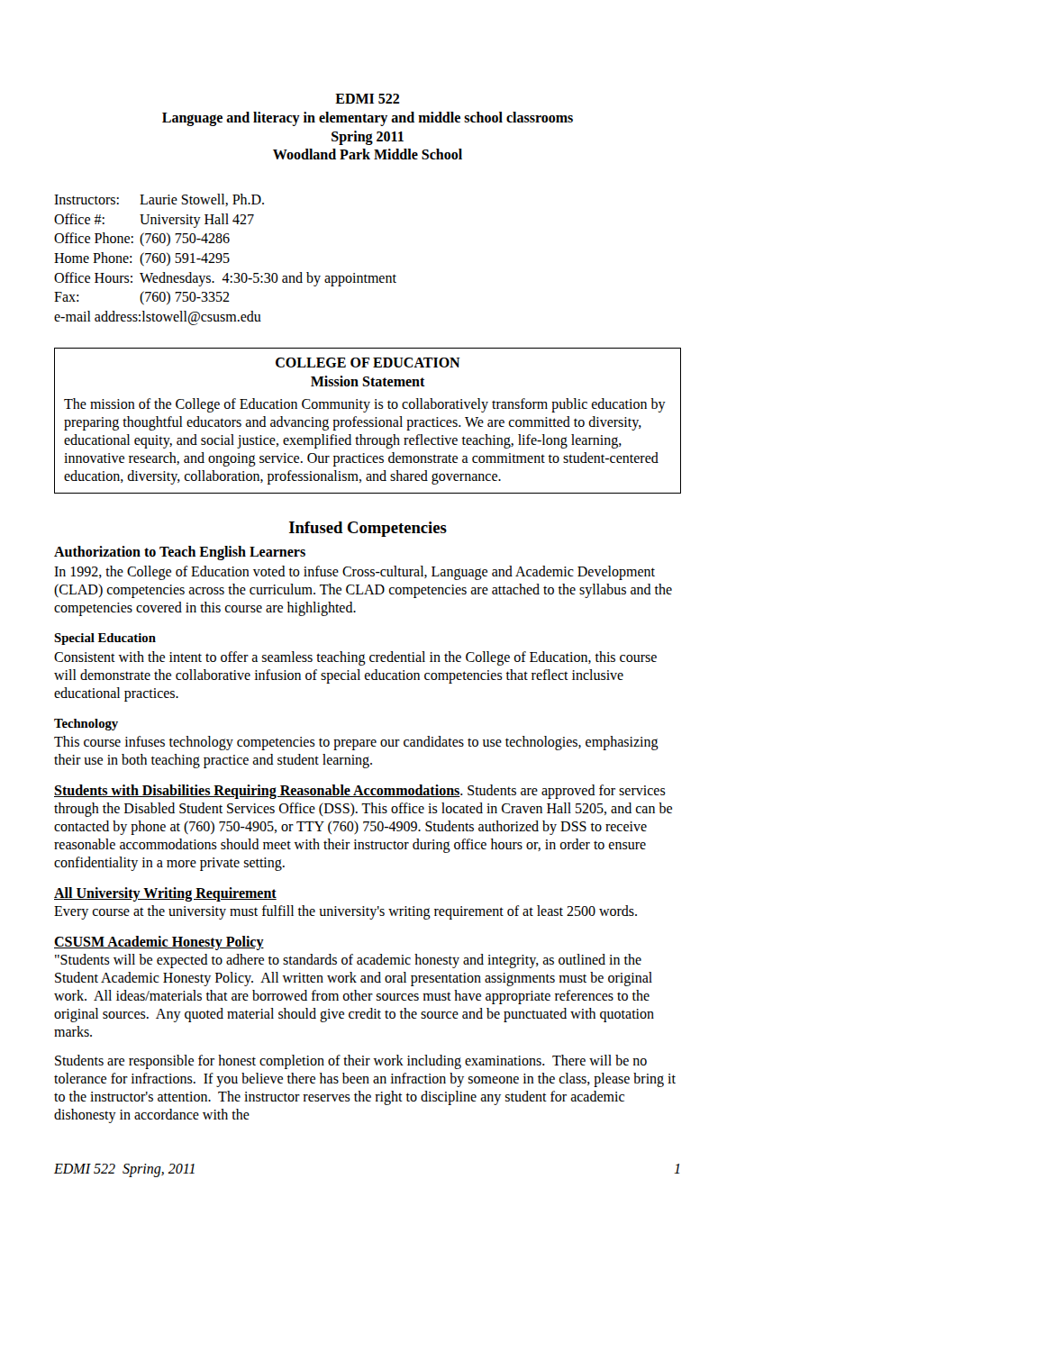EDMI 522
Language and literacy in elementary and middle school classrooms
Spring 2011
Woodland Park Middle School
| Instructors: | Laurie Stowell, Ph.D. |
| Office #: | University Hall 427 |
| Office Phone: | (760) 750-4286 |
| Home Phone: | (760) 591-4295 |
| Office Hours: | Wednesdays. 4:30-5:30 and by appointment |
| Fax: | (760) 750-3352 |
e-mail address:lstowell@csusm.edu
COLLEGE OF EDUCATION
Mission Statement
The mission of the College of Education Community is to collaboratively transform public education by preparing thoughtful educators and advancing professional practices. We are committed to diversity, educational equity, and social justice, exemplified through reflective teaching, life-long learning, innovative research, and ongoing service. Our practices demonstrate a commitment to student-centered education, diversity, collaboration, professionalism, and shared governance.
Infused Competencies
Authorization to Teach English Learners
In 1992, the College of Education voted to infuse Cross-cultural, Language and Academic Development (CLAD) competencies across the curriculum. The CLAD competencies are attached to the syllabus and the competencies covered in this course are highlighted.
Special Education
Consistent with the intent to offer a seamless teaching credential in the College of Education, this course will demonstrate the collaborative infusion of special education competencies that reflect inclusive educational practices.
Technology
This course infuses technology competencies to prepare our candidates to use technologies, emphasizing their use in both teaching practice and student learning.
Students with Disabilities Requiring Reasonable Accommodations. Students are approved for services through the Disabled Student Services Office (DSS). This office is located in Craven Hall 5205, and can be contacted by phone at (760) 750-4905, or TTY (760) 750-4909. Students authorized by DSS to receive reasonable accommodations should meet with their instructor during office hours or, in order to ensure confidentiality in a more private setting.
All University Writing Requirement
Every course at the university must fulfill the university's writing requirement of at least 2500 words.
CSUSM Academic Honesty Policy
"Students will be expected to adhere to standards of academic honesty and integrity, as outlined in the Student Academic Honesty Policy. All written work and oral presentation assignments must be original work. All ideas/materials that are borrowed from other sources must have appropriate references to the original sources. Any quoted material should give credit to the source and be punctuated with quotation marks.
Students are responsible for honest completion of their work including examinations. There will be no tolerance for infractions. If you believe there has been an infraction by someone in the class, please bring it to the instructor's attention. The instructor reserves the right to discipline any student for academic dishonesty in accordance with the
EDMI 522 Spring, 2011 1